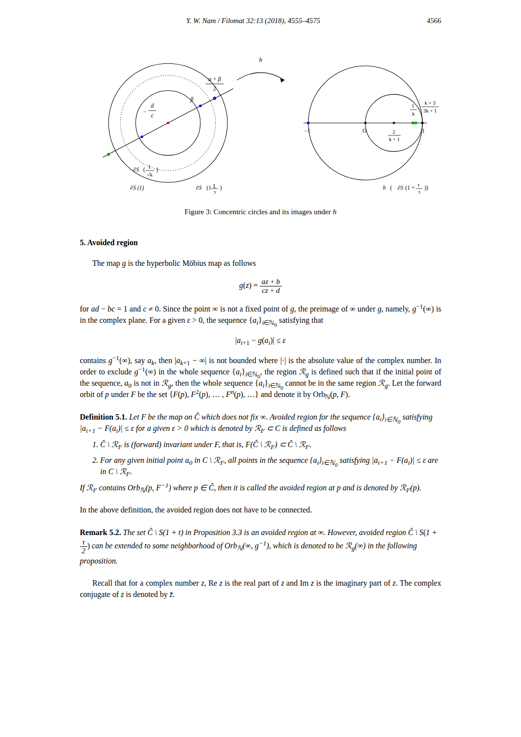Y. W. Nam / Filomat 32:13 (2018), 4555–4575 4566
α + β 2 d c − β ∂S 1 √k ( ) ∂S (1) ∂S τ 2 (1 + ) h −1 O 1 2 k + 1 1 k k + 3 3k + 1 h ( ∂S (1 + τ 2 ))
Figure 3: Concentric circles and its images under h
5. Avoided region
The map g is the hyperbolic Möbius map as follows
g(z) = az + b cz + d
for ad − bc = 1 and c ≠ 0. Since the point ∞ is not a fixed point of g, the preimage of ∞ under g, namely, g−1(∞) is in the complex plane. For a given ε > 0, the sequence {ai}i∈ℕ0 satisfying that
|ai+1 − g(ai)| ≤ ε
contains g−1(∞), say ak, then |ak+1 − ∞| is not bounded where |·| is the absolute value of the complex number. In order to exclude g−1(∞) in the whole sequence {ai}i∈ℕ0, the region ℛg is defined such that if the initial point of the sequence, a0 is not in ℛg, then the whole sequence {ai}i∈ℕ0 cannot be in the same region ℛg. Let the forward orbit of p under F be the set {F(p), F2(p), … , Fn(p), …} and denote it by Orbℕ(p, F).
Definition 5.1. Let F be the map on Ĉ which does not fix ∞. Avoided region for the sequence {ai}i∈ℕ0 satisfying |ai+1 − F(ai)| ≤ ε for a given ε > 0 which is denoted by ℛF ⊂ C is defined as follows
Ĉ \ ℛF is (forward) invariant under F, that is, F(Ĉ \ ℛF) ⊂ Ĉ \ ℛF.
For any given initial point a0 in C \ ℛF, all points in the sequence {ai}i∈ℕ0 satisfying |ai+1 − F(ai)| ≤ ε are in C \ ℛF.
If ℛF contains Orbℕ(p, F−1) where p ∈ Ĉ, then it is called the avoided region at p and is denoted by ℛF(p).
In the above definition, the avoided region does not have to be connected.
Remark 5.2. The set Ĉ \ S(1 + t) in Proposition 3.3 is an avoided region at ∞. However, avoided region Ĉ \ S(1 + τ 2) can be extended to some neighborhood of Orbℕ(∞, g−1), which is denoted to be ℛg(∞) in the following proposition.
Recall that for a complex number z, Re z is the real part of z and Im z is the imaginary part of z. The complex conjugate of z is denoted by z̄.